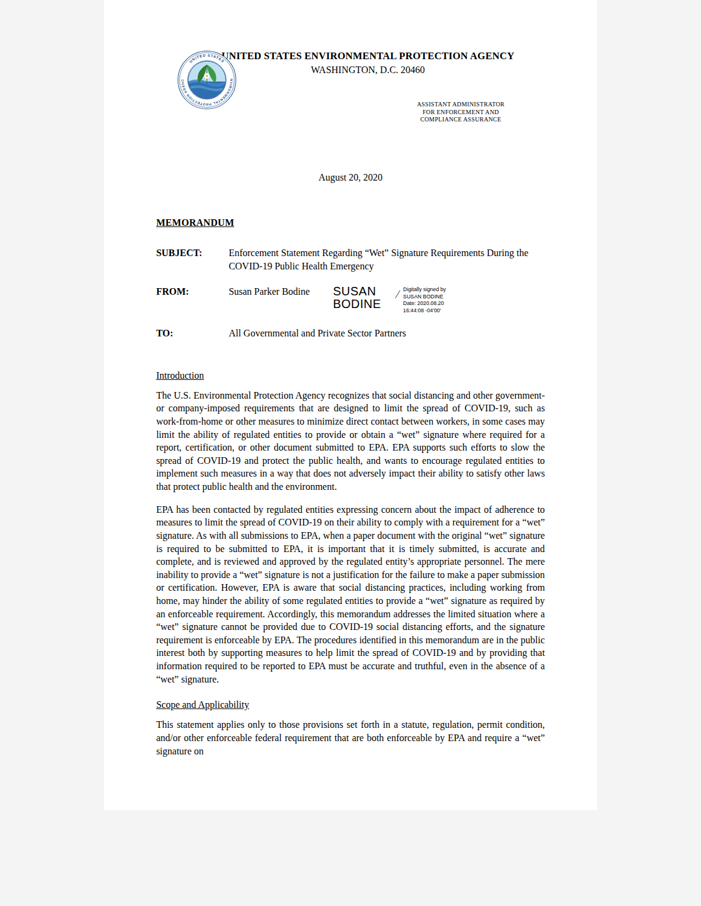UNITED STATES ENVIRONMENTAL PROTECTION AGENCY
UNITED STATES ENVIRONMENTAL PROTECTION AGENCY
WASHINGTON, D.C. 20460
ASSISTANT ADMINISTRATOR
FOR ENFORCEMENT AND
COMPLIANCE ASSURANCE
August 20, 2020
MEMORANDUM
| SUBJECT: | Enforcement Statement Regarding “Wet” Signature Requirements During the COVID-19 Public Health Emergency |
| FROM: | Susan Parker Bodine SUSAN BODINE / Digitally signed by SUSAN BODINE Date: 2020.08.20 16:44:08 -04'00' |
| TO: | All Governmental and Private Sector Partners |
Introduction
The U.S. Environmental Protection Agency recognizes that social distancing and other government- or company-imposed requirements that are designed to limit the spread of COVID-19, such as work-from-home or other measures to minimize direct contact between workers, in some cases may limit the ability of regulated entities to provide or obtain a “wet” signature where required for a report, certification, or other document submitted to EPA. EPA supports such efforts to slow the spread of COVID-19 and protect the public health, and wants to encourage regulated entities to implement such measures in a way that does not adversely impact their ability to satisfy other laws that protect public health and the environment.
EPA has been contacted by regulated entities expressing concern about the impact of adherence to measures to limit the spread of COVID-19 on their ability to comply with a requirement for a “wet” signature. As with all submissions to EPA, when a paper document with the original “wet” signature is required to be submitted to EPA, it is important that it is timely submitted, is accurate and complete, and is reviewed and approved by the regulated entity’s appropriate personnel. The mere inability to provide a “wet” signature is not a justification for the failure to make a paper submission or certification. However, EPA is aware that social distancing practices, including working from home, may hinder the ability of some regulated entities to provide a “wet” signature as required by an enforceable requirement. Accordingly, this memorandum addresses the limited situation where a “wet” signature cannot be provided due to COVID-19 social distancing efforts, and the signature requirement is enforceable by EPA. The procedures identified in this memorandum are in the public interest both by supporting measures to help limit the spread of COVID-19 and by providing that information required to be reported to EPA must be accurate and truthful, even in the absence of a “wet” signature.
Scope and Applicability
This statement applies only to those provisions set forth in a statute, regulation, permit condition, and/or other enforceable federal requirement that are both enforceable by EPA and require a “wet” signature on